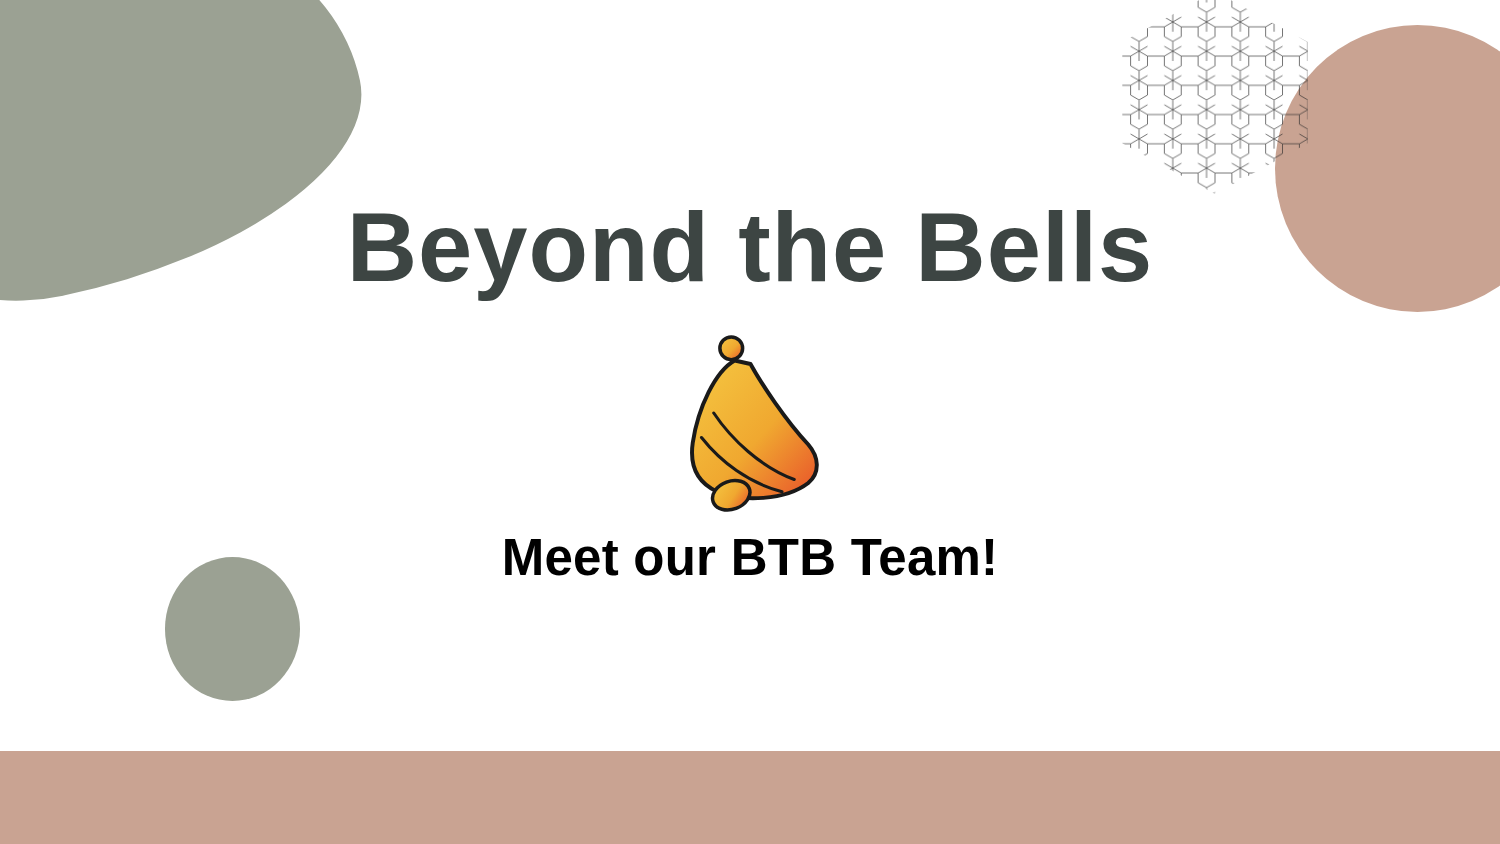Beyond the Bells
Meet our BTB Team!